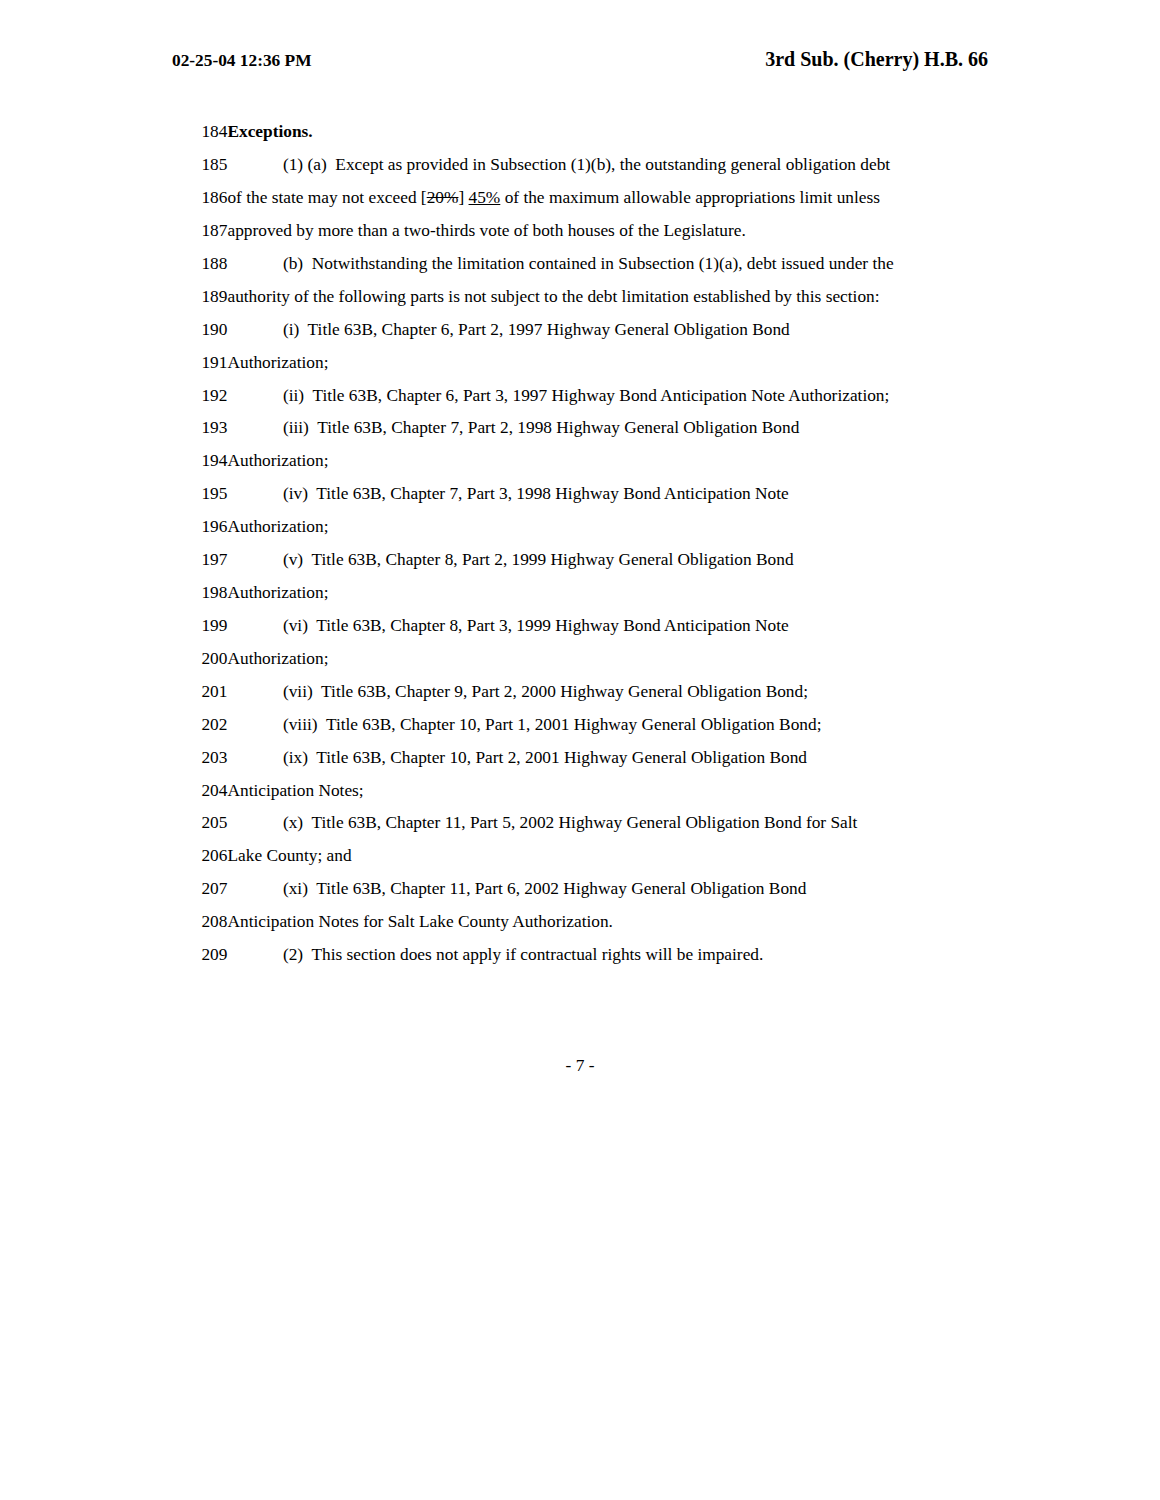02-25-04 12:36 PM 3rd Sub. (Cherry) H.B. 66
| 184 | Exceptions. |
| 185 | (1) (a) Except as provided in Subsection (1)(b), the outstanding general obligation debt |
| 186 | of the state may not exceed [ 20% ] 45% of the maximum allowable appropriations limit unless |
| 187 | approved by more than a two-thirds vote of both houses of the Legislature. |
| 188 | (b) Notwithstanding the limitation contained in Subsection (1)(a), debt issued under the |
| 189 | authority of the following parts is not subject to the debt limitation established by this section: |
| 190 | (i) Title 63B, Chapter 6, Part 2, 1997 Highway General Obligation Bond |
| 191 | Authorization; |
| 192 | (ii) Title 63B, Chapter 6, Part 3, 1997 Highway Bond Anticipation Note Authorization; |
| 193 | (iii) Title 63B, Chapter 7, Part 2, 1998 Highway General Obligation Bond |
| 194 | Authorization; |
| 195 | (iv) Title 63B, Chapter 7, Part 3, 1998 Highway Bond Anticipation Note |
| 196 | Authorization; |
| 197 | (v) Title 63B, Chapter 8, Part 2, 1999 Highway General Obligation Bond |
| 198 | Authorization; |
| 199 | (vi) Title 63B, Chapter 8, Part 3, 1999 Highway Bond Anticipation Note |
| 200 | Authorization; |
| 201 | (vii) Title 63B, Chapter 9, Part 2, 2000 Highway General Obligation Bond; |
| 202 | (viii) Title 63B, Chapter 10, Part 1, 2001 Highway General Obligation Bond; |
| 203 | (ix) Title 63B, Chapter 10, Part 2, 2001 Highway General Obligation Bond |
| 204 | Anticipation Notes; |
| 205 | (x) Title 63B, Chapter 11, Part 5, 2002 Highway General Obligation Bond for Salt |
| 206 | Lake County; and |
| 207 | (xi) Title 63B, Chapter 11, Part 6, 2002 Highway General Obligation Bond |
| 208 | Anticipation Notes for Salt Lake County Authorization. |
| 209 | (2) This section does not apply if contractual rights will be impaired. |
- 7 -